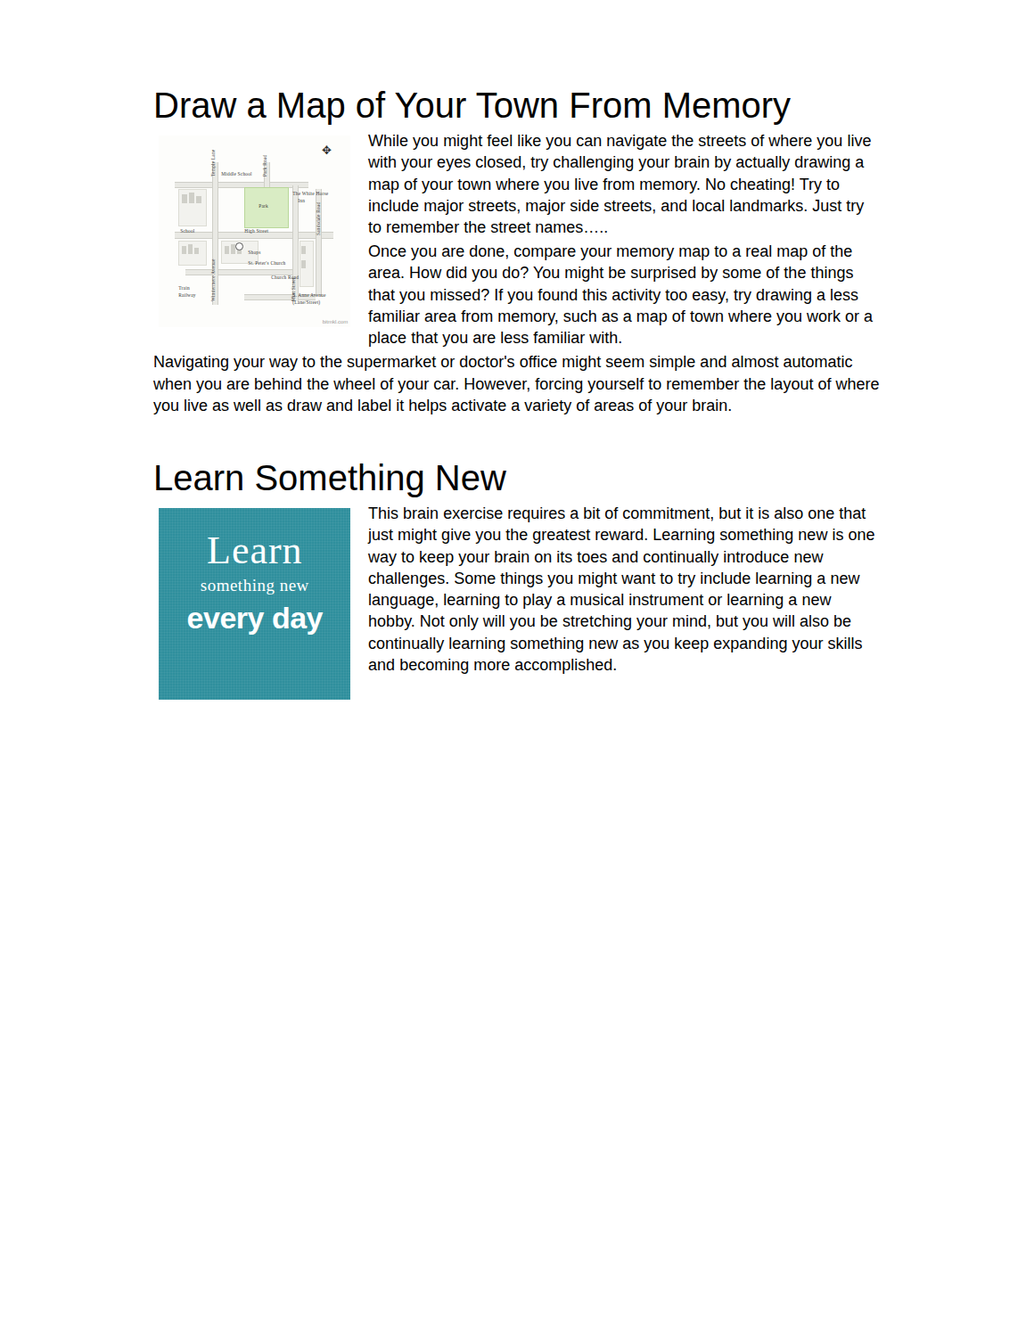Draw a Map of Your Town From Memory
Park
Middle School
High Street
Shops
School
St. Peter's Church
Church Road
The White Horse
Inn
Train
Railway
S. Anne Avenue
(Lane/Street)
Temple Lane
Park Road
Windermere Avenue
Mint Street
Sandsdale Road
✥
bitmkl.com
While you might feel like you can navigate the streets of where you live with your eyes closed, try challenging your brain by actually drawing a map of your town where you live from memory. No cheating! Try to include major streets, major side streets, and local landmarks. Just try to remember the street names…..
Once you are done, compare your memory map to a real map of the area. How did you do? You might be surprised by some of the things that you missed? If you found this activity too easy, try drawing a less familiar area from memory, such as a map of town where you work or a place that you are less familiar with.
Navigating your way to the supermarket or doctor's office might seem simple and almost automatic when you are behind the wheel of your car. However, forcing yourself to remember the layout of where you live as well as draw and label it helps activate a variety of areas of your brain.
Learn Something New
Learn
something new
every day
This brain exercise requires a bit of commitment, but it is also one that just might give you the greatest reward. Learning something new is one way to keep your brain on its toes and continually introduce new challenges. Some things you might want to try include learning a new language, learning to play a musical instrument or learning a new hobby. Not only will you be stretching your mind, but you will also be continually learning something new as you keep expanding your skills and becoming more accomplished.